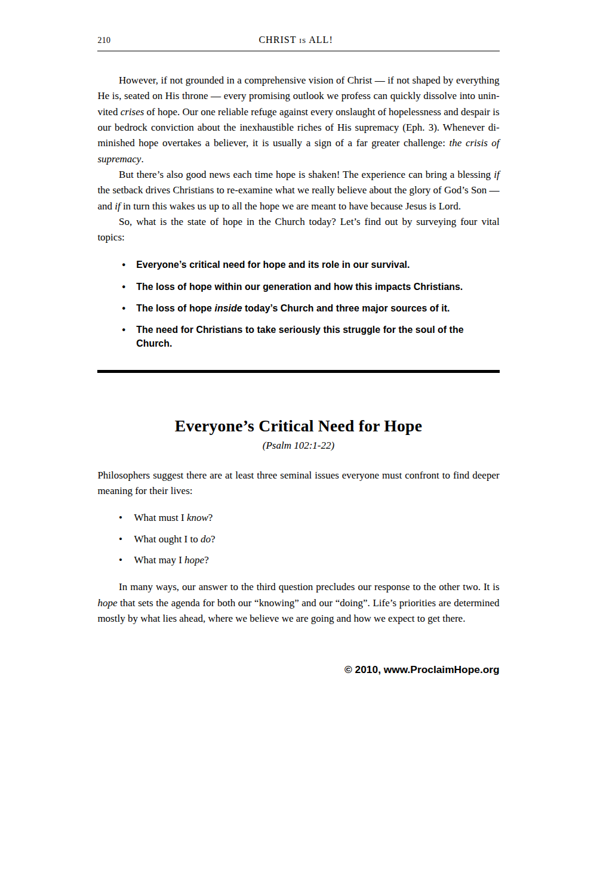210 CHRIST is ALL!
However, if not grounded in a comprehensive vision of Christ — if not shaped by everything He is, seated on His throne — every promising outlook we profess can quickly dissolve into uninvited crises of hope. Our one reliable refuge against every onslaught of hopelessness and despair is our bedrock conviction about the inexhaustible riches of His supremacy (Eph. 3). Whenever diminished hope overtakes a believer, it is usually a sign of a far greater challenge: the crisis of supremacy.
But there’s also good news each time hope is shaken! The experience can bring a blessing if the setback drives Christians to re-examine what we really believe about the glory of God’s Son — and if in turn this wakes us up to all the hope we are meant to have because Jesus is Lord.
So, what is the state of hope in the Church today? Let’s find out by surveying four vital topics:
Everyone’s critical need for hope and its role in our survival.
The loss of hope within our generation and how this impacts Christians.
The loss of hope inside today’s Church and three major sources of it.
The need for Christians to take seriously this struggle for the soul of the Church.
Everyone’s Critical Need for Hope
(Psalm 102:1-22)
Philosophers suggest there are at least three seminal issues everyone must confront to find deeper meaning for their lives:
What must I know?
What ought I to do?
What may I hope?
In many ways, our answer to the third question precludes our response to the other two. It is hope that sets the agenda for both our “knowing” and our “doing”. Life’s priorities are determined mostly by what lies ahead, where we believe we are going and how we expect to get there.
© 2010, www.ProclaimHope.org